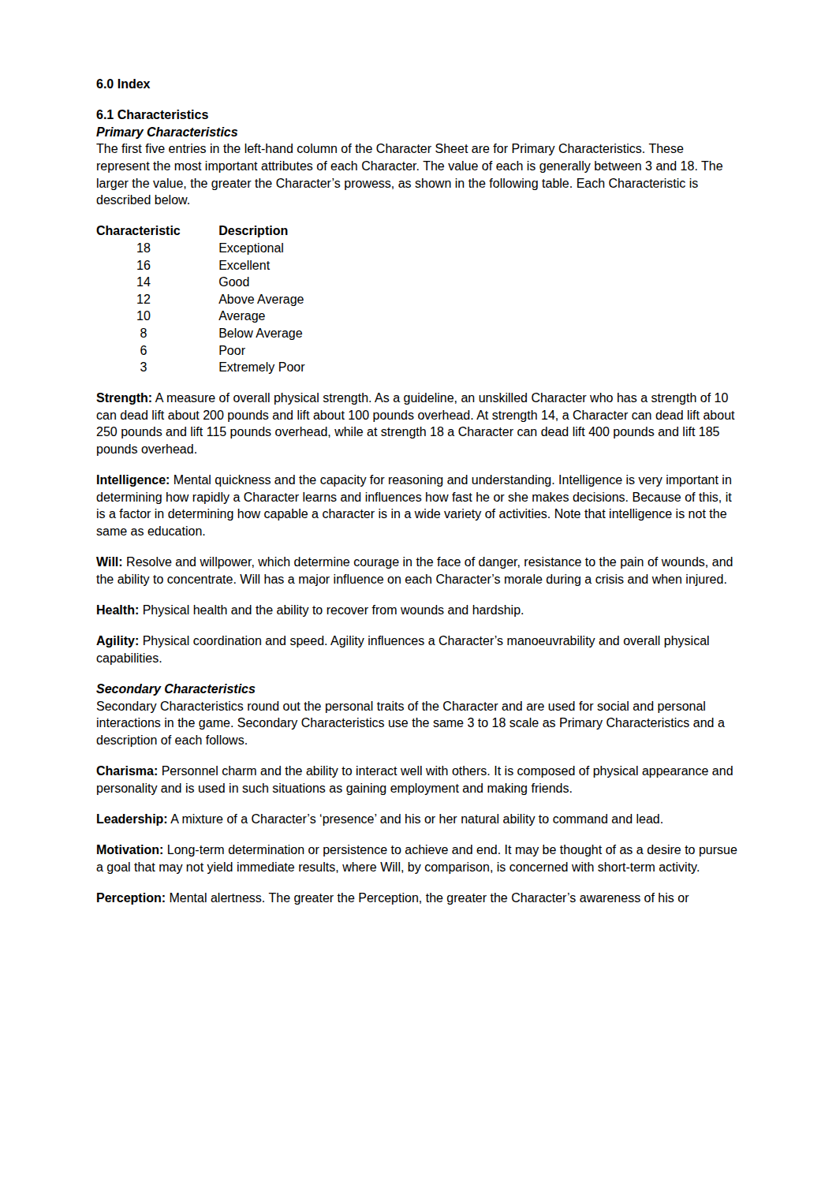6.0 Index
6.1 Characteristics
Primary Characteristics
The first five entries in the left-hand column of the Character Sheet are for Primary Characteristics. These represent the most important attributes of each Character. The value of each is generally between 3 and 18. The larger the value, the greater the Character’s prowess, as shown in the following table. Each Characteristic is described below.
| Characteristic | Description |
| --- | --- |
| 18 | Exceptional |
| 16 | Excellent |
| 14 | Good |
| 12 | Above Average |
| 10 | Average |
| 8 | Below Average |
| 6 | Poor |
| 3 | Extremely Poor |
Strength: A measure of overall physical strength. As a guideline, an unskilled Character who has a strength of 10 can dead lift about 200 pounds and lift about 100 pounds overhead. At strength 14, a Character can dead lift about 250 pounds and lift 115 pounds overhead, while at strength 18 a Character can dead lift 400 pounds and lift 185 pounds overhead.
Intelligence: Mental quickness and the capacity for reasoning and understanding. Intelligence is very important in determining how rapidly a Character learns and influences how fast he or she makes decisions. Because of this, it is a factor in determining how capable a character is in a wide variety of activities. Note that intelligence is not the same as education.
Will: Resolve and willpower, which determine courage in the face of danger, resistance to the pain of wounds, and the ability to concentrate. Will has a major influence on each Character’s morale during a crisis and when injured.
Health: Physical health and the ability to recover from wounds and hardship.
Agility: Physical coordination and speed. Agility influences a Character’s manoeuvrability and overall physical capabilities.
Secondary Characteristics
Secondary Characteristics round out the personal traits of the Character and are used for social and personal interactions in the game. Secondary Characteristics use the same 3 to 18 scale as Primary Characteristics and a description of each follows.
Charisma: Personnel charm and the ability to interact well with others. It is composed of physical appearance and personality and is used in such situations as gaining employment and making friends.
Leadership: A mixture of a Character’s ‘presence’ and his or her natural ability to command and lead.
Motivation: Long-term determination or persistence to achieve and end. It may be thought of as a desire to pursue a goal that may not yield immediate results, where Will, by comparison, is concerned with short-term activity.
Perception: Mental alertness. The greater the Perception, the greater the Character’s awareness of his or